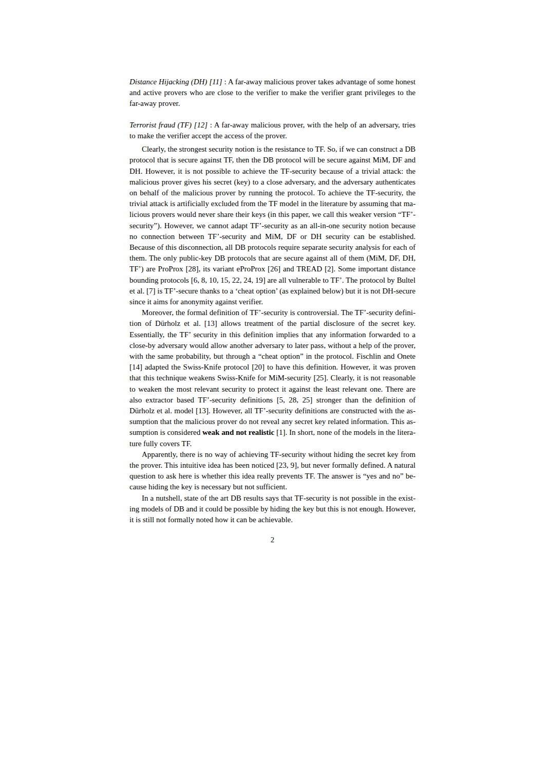Distance Hijacking (DH) [11] : A far-away malicious prover takes advantage of some honest and active provers who are close to the verifier to make the verifier grant privileges to the far-away prover.
Terrorist fraud (TF) [12] : A far-away malicious prover, with the help of an adversary, tries to make the verifier accept the access of the prover.
Clearly, the strongest security notion is the resistance to TF. So, if we can construct a DB protocol that is secure against TF, then the DB protocol will be secure against MiM, DF and DH. However, it is not possible to achieve the TF-security because of a trivial attack: the malicious prover gives his secret (key) to a close adversary, and the adversary authenticates on behalf of the malicious prover by running the protocol. To achieve the TF-security, the trivial attack is artificially excluded from the TF model in the literature by assuming that malicious provers would never share their keys (in this paper, we call this weaker version “TF’-security”). However, we cannot adapt TF’-security as an all-in-one security notion because no connection between TF’-security and MiM, DF or DH security can be established. Because of this disconnection, all DB protocols require separate security analysis for each of them. The only public-key DB protocols that are secure against all of them (MiM, DF, DH, TF’) are ProProx [28], its variant eProProx [26] and TREAD [2]. Some important distance bounding protocols [6, 8, 10, 15, 22, 24, 19] are all vulnerable to TF’. The protocol by Bultel et al. [7] is TF’-secure thanks to a ‘cheat option’ (as explained below) but it is not DH-secure since it aims for anonymity against verifier.
Moreover, the formal definition of TF’-security is controversial. The TF’-security definition of Dürholz et al. [13] allows treatment of the partial disclosure of the secret key. Essentially, the TF’ security in this definition implies that any information forwarded to a close-by adversary would allow another adversary to later pass, without a help of the prover, with the same probability, but through a “cheat option” in the protocol. Fischlin and Onete [14] adapted the Swiss-Knife protocol [20] to have this definition. However, it was proven that this technique weakens Swiss-Knife for MiM-security [25]. Clearly, it is not reasonable to weaken the most relevant security to protect it against the least relevant one. There are also extractor based TF’-security definitions [5, 28, 25] stronger than the definition of Dürholz et al. model [13]. However, all TF’-security definitions are constructed with the assumption that the malicious prover do not reveal any secret key related information. This assumption is considered weak and not realistic [1]. In short, none of the models in the literature fully covers TF.
Apparently, there is no way of achieving TF-security without hiding the secret key from the prover. This intuitive idea has been noticed [23, 9], but never formally defined. A natural question to ask here is whether this idea really prevents TF. The answer is “yes and no” because hiding the key is necessary but not sufficient.
In a nutshell, state of the art DB results says that TF-security is not possible in the existing models of DB and it could be possible by hiding the key but this is not enough. However, it is still not formally noted how it can be achievable.
2